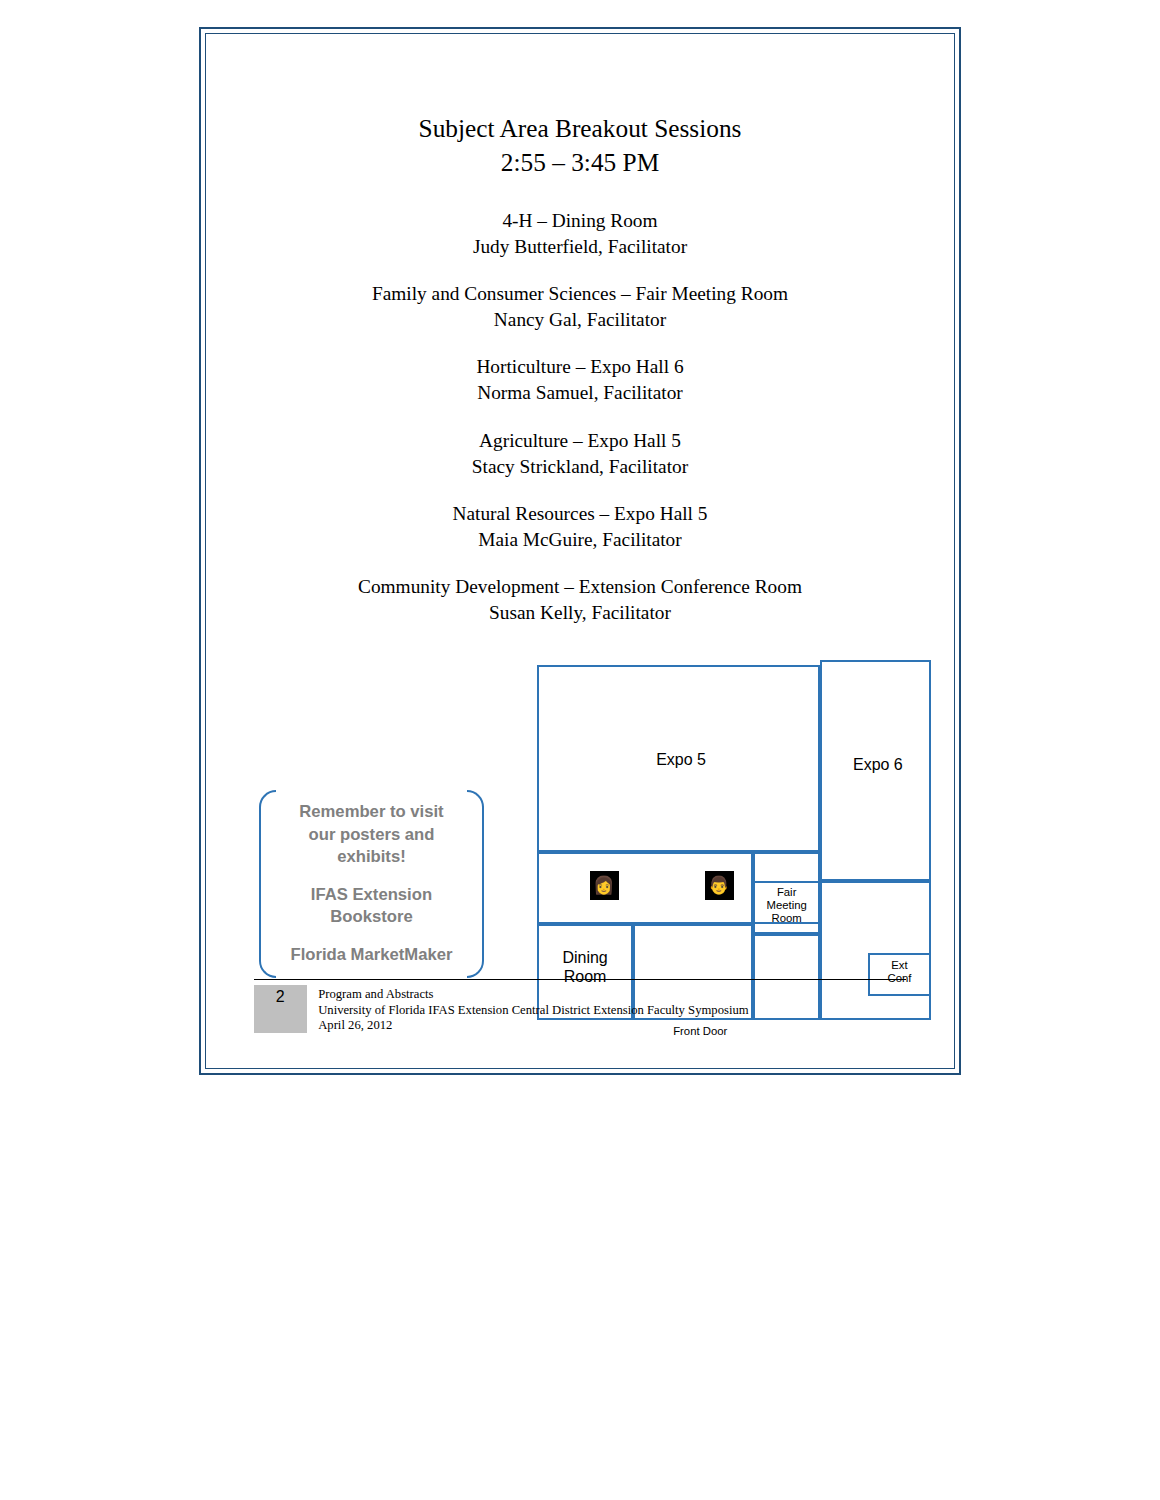Subject Area Breakout Sessions
2:55 – 3:45 PM
4-H – Dining Room
Judy Butterfield, Facilitator
Family and Consumer Sciences – Fair Meeting Room
Nancy Gal, Facilitator
Horticulture – Expo Hall 6
Norma Samuel, Facilitator
Agriculture – Expo Hall 5
Stacy Strickland, Facilitator
Natural Resources – Expo Hall 5
Maia McGuire, Facilitator
Community Development – Extension Conference Room
Susan Kelly, Facilitator
Remember to visit our posters and exhibits!
IFAS Extension Bookstore
Florida MarketMaker
Expo 5
Expo 6
Fair
Meeting
Room
Ext
Conf
Dining
Room
👩
👨
Front Door
2
Program and Abstracts
University of Florida IFAS Extension Central District Extension Faculty Symposium
April 26, 2012